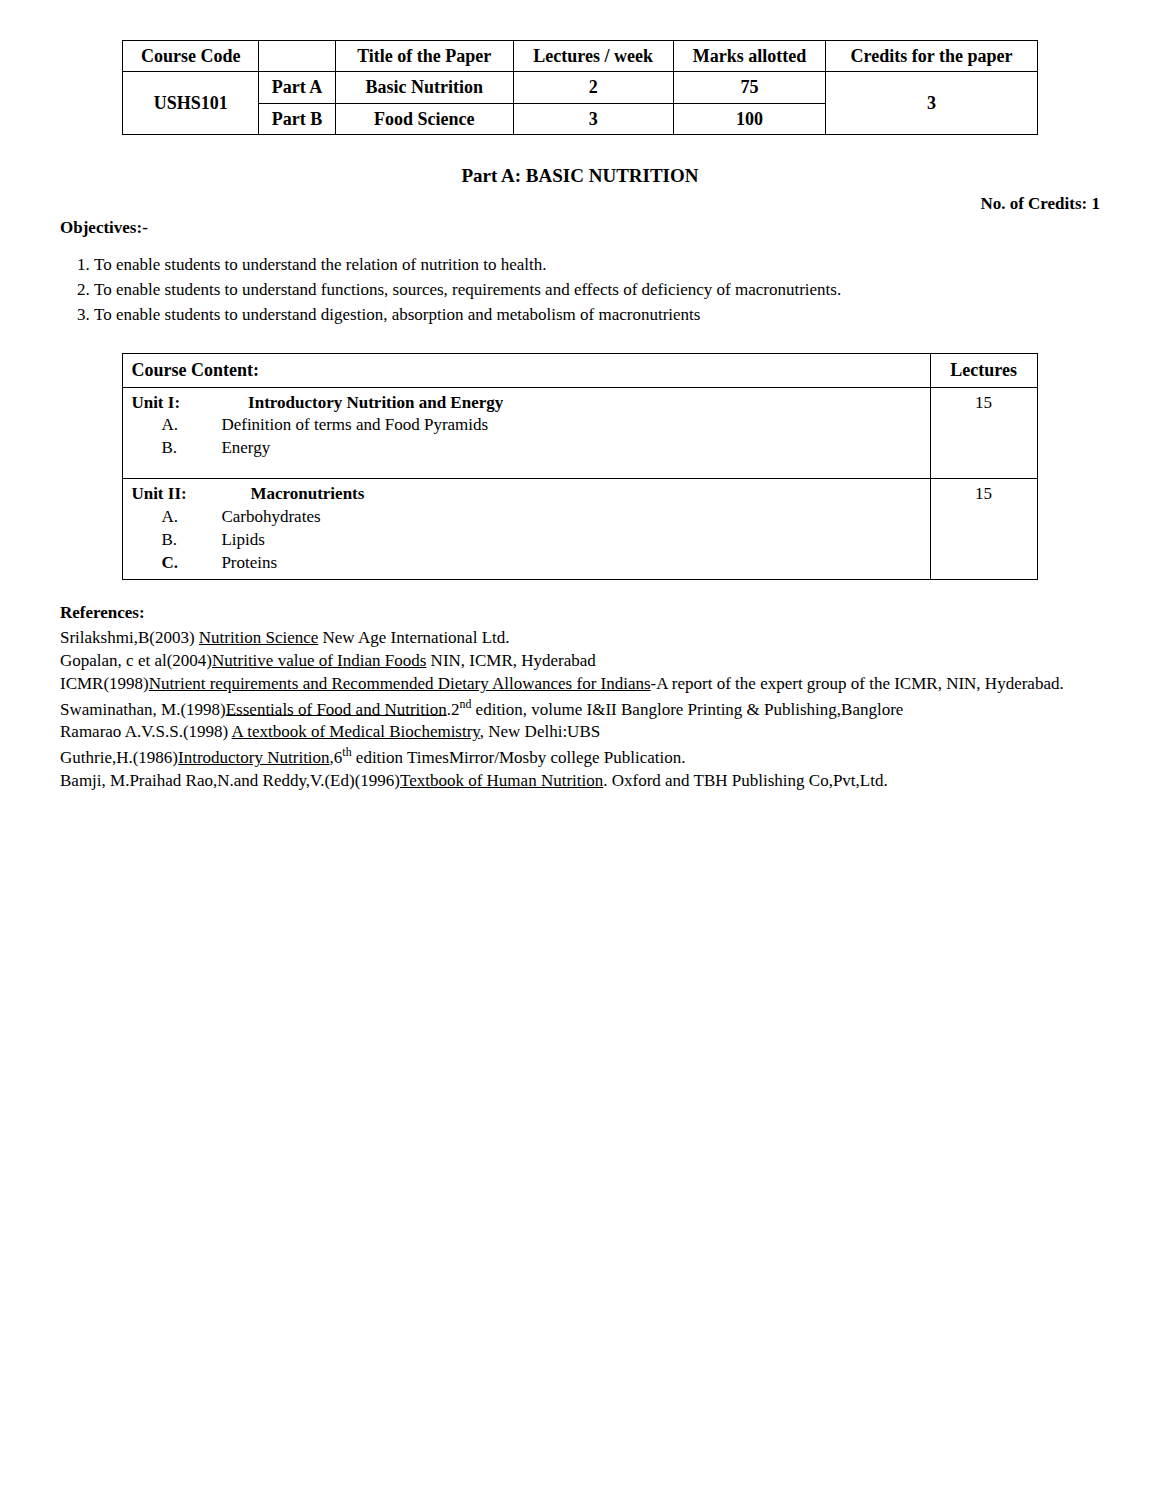| Course Code | | Title of the Paper | Lectures / week | Marks allotted | Credits for the paper |
| --- | --- | --- | --- | --- | --- |
| USHS101 | Part A | Basic Nutrition | 2 | 75 | 3 |
| Part B | Food Science | 3 | 100 |
Part A: BASIC NUTRITION
No. of Credits: 1
Objectives:-
To enable students to understand the relation of nutrition to health.
To enable students to understand functions, sources, requirements and effects of deficiency of macronutrients.
To enable students to understand digestion, absorption and metabolism of macronutrients
| Course Content: | Lectures |
| --- | --- |
| Unit I: Introductory Nutrition and Energy A. Definition of terms and Food Pyramids B. Energy | 15 |
| Unit II: Macronutrients A. Carbohydrates B. Lipids C. Proteins | 15 |
References:
Srilakshmi,B(2003) Nutrition Science New Age International Ltd.
Gopalan, c et al(2004)Nutritive value of Indian Foods NIN, ICMR, Hyderabad
ICMR(1998)Nutrient requirements and Recommended Dietary Allowances for Indians-A report of the expert group of the ICMR, NIN, Hyderabad.
Swaminathan, M.(1998)Essentials of Food and Nutrition.2nd edition, volume I&II Banglore Printing & Publishing,Banglore
Ramarao A.V.S.S.(1998) A textbook of Medical Biochemistry, New Delhi:UBS
Guthrie,H.(1986)Introductory Nutrition,6th edition TimesMirror/Mosby college Publication.
Bamji, M.Praihad Rao,N.and Reddy,V.(Ed)(1996)Textbook of Human Nutrition. Oxford and TBH Publishing Co,Pvt,Ltd.